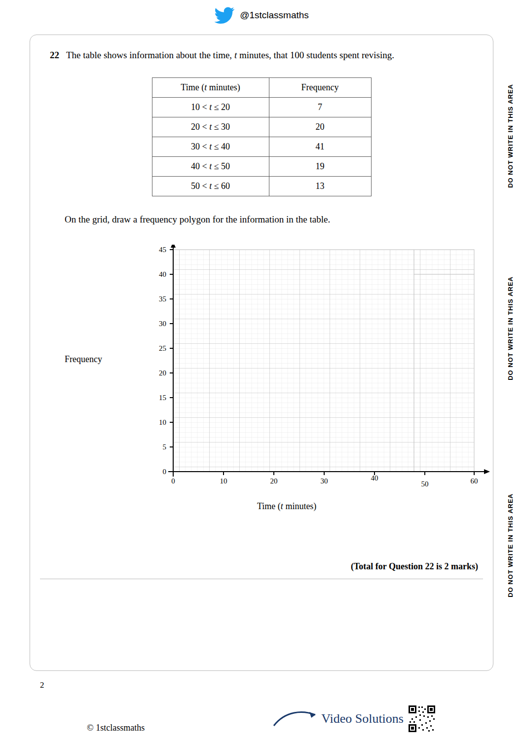@1stclassmaths
DO NOT WRITE IN THIS AREA
DO NOT WRITE IN THIS AREA
DO NOT WRITE IN THIS AREA
22 The table shows information about the time, t minutes, that 100 students spent revising.
| Time ( t minutes) | Frequency |
| 10 < t ≤ 20 | 7 |
| 20 < t ≤ 30 | 20 |
| 30 < t ≤ 40 | 41 |
| 40 < t ≤ 50 | 19 |
| 50 < t ≤ 60 | 13 |
On the grid, draw a frequency polygon for the information in the table.
Frequency
Time (t minutes)
0 5 10 15 20 25 30 35 40 45 0 10 20 30 40 50 60
(Total for Question 22 is 2 marks)
2
© 1stclassmaths
Video Solutions